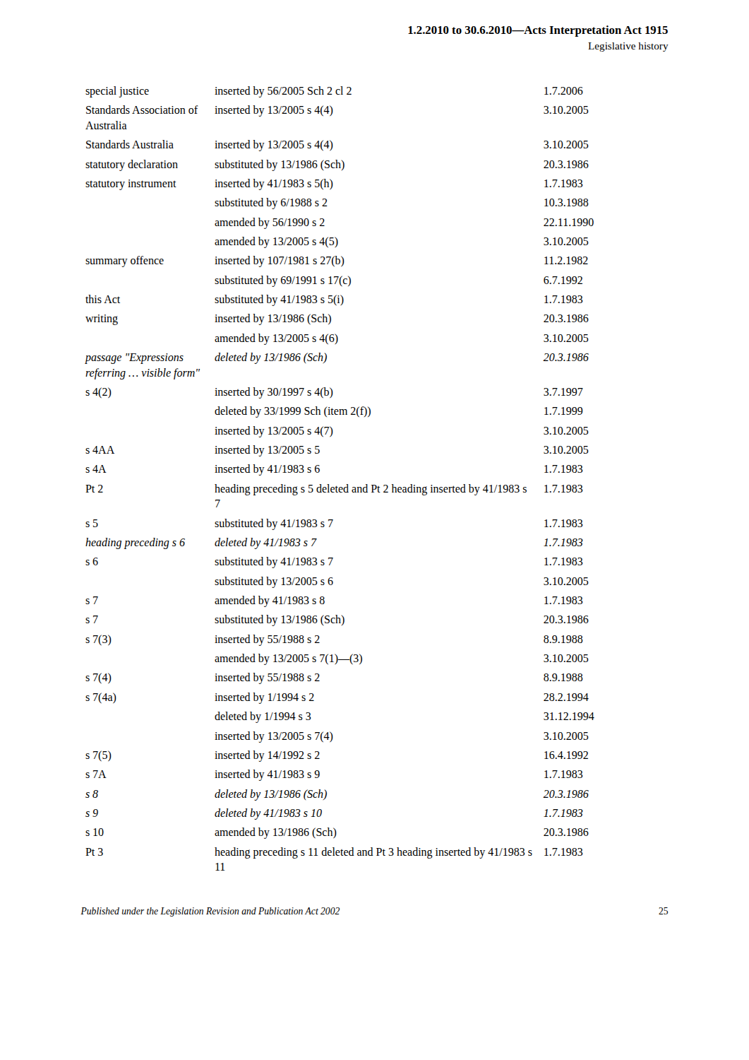1.2.2010 to 30.6.2010—Acts Interpretation Act 1915
Legislative history
| special justice | inserted by 56/2005 Sch 2 cl 2 | 1.7.2006 |
| Standards Association of Australia | inserted by 13/2005 s 4(4) | 3.10.2005 |
| Standards Australia | inserted by 13/2005 s 4(4) | 3.10.2005 |
| statutory declaration | substituted by 13/1986 (Sch) | 20.3.1986 |
| statutory instrument | inserted by 41/1983 s 5(h) | 1.7.1983 |
| | substituted by 6/1988 s 2 | 10.3.1988 |
| | amended by 56/1990 s 2 | 22.11.1990 |
| | amended by 13/2005 s 4(5) | 3.10.2005 |
| summary offence | inserted by 107/1981 s 27(b) | 11.2.1982 |
| | substituted by 69/1991 s 17(c) | 6.7.1992 |
| this Act | substituted by 41/1983 s 5(i) | 1.7.1983 |
| writing | inserted by 13/1986 (Sch) | 20.3.1986 |
| | amended by 13/2005 s 4(6) | 3.10.2005 |
| passage "Expressions referring … visible form" | deleted by 13/1986 (Sch) | 20.3.1986 |
| s 4(2) | inserted by 30/1997 s 4(b) | 3.7.1997 |
| | deleted by 33/1999 Sch (item 2(f)) | 1.7.1999 |
| | inserted by 13/2005 s 4(7) | 3.10.2005 |
| s 4AA | inserted by 13/2005 s 5 | 3.10.2005 |
| s 4A | inserted by 41/1983 s 6 | 1.7.1983 |
| Pt 2 | heading preceding s 5 deleted and Pt 2 heading inserted by 41/1983 s 7 | 1.7.1983 |
| s 5 | substituted by 41/1983 s 7 | 1.7.1983 |
| heading preceding s 6 | deleted by 41/1983 s 7 | 1.7.1983 |
| s 6 | substituted by 41/1983 s 7 | 1.7.1983 |
| | substituted by 13/2005 s 6 | 3.10.2005 |
| s 7 | amended by 41/1983 s 8 | 1.7.1983 |
| s 7 | substituted by 13/1986 (Sch) | 20.3.1986 |
| s 7(3) | inserted by 55/1988 s 2 | 8.9.1988 |
| | amended by 13/2005 s 7(1)—(3) | 3.10.2005 |
| s 7(4) | inserted by 55/1988 s 2 | 8.9.1988 |
| s 7(4a) | inserted by 1/1994 s 2 | 28.2.1994 |
| | deleted by 1/1994 s 3 | 31.12.1994 |
| | inserted by 13/2005 s 7(4) | 3.10.2005 |
| s 7(5) | inserted by 14/1992 s 2 | 16.4.1992 |
| s 7A | inserted by 41/1983 s 9 | 1.7.1983 |
| s 8 | deleted by 13/1986 (Sch) | 20.3.1986 |
| s 9 | deleted by 41/1983 s 10 | 1.7.1983 |
| s 10 | amended by 13/1986 (Sch) | 20.3.1986 |
| Pt 3 | heading preceding s 11 deleted and Pt 3 heading inserted by 41/1983 s 11 | 1.7.1983 |
Published under the Legislation Revision and Publication Act 2002 25